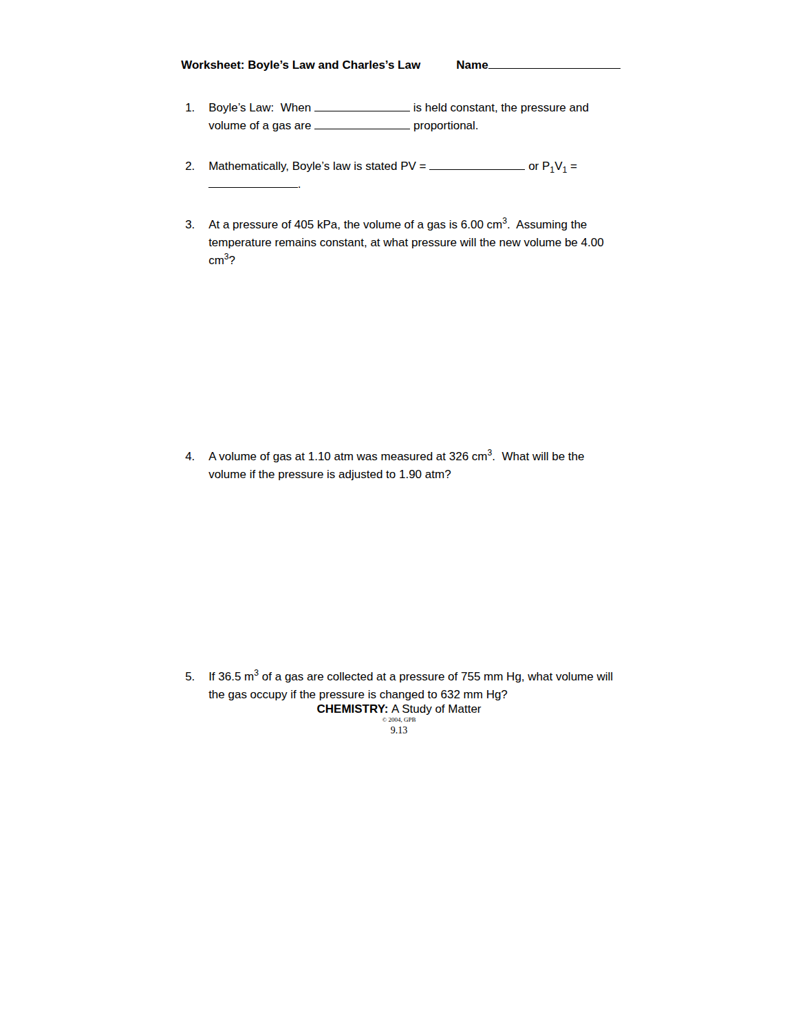Worksheet: Boyle’s Law and Charles’s Law Name
Boyle’s Law: When is held constant, the pressure and volume of a gas are proportional.
Mathematically, Boyle’s law is stated PV = or P1V1 = .
At a pressure of 405 kPa, the volume of a gas is 6.00 cm3. Assuming the temperature remains constant, at what pressure will the new volume be 4.00 cm3?
A volume of gas at 1.10 atm was measured at 326 cm3. What will be the volume if the pressure is adjusted to 1.90 atm?
If 36.5 m3 of a gas are collected at a pressure of 755 mm Hg, what volume will the gas occupy if the pressure is changed to 632 mm Hg?
CHEMISTRY: A Study of Matter
© 2004, GPB
9.13